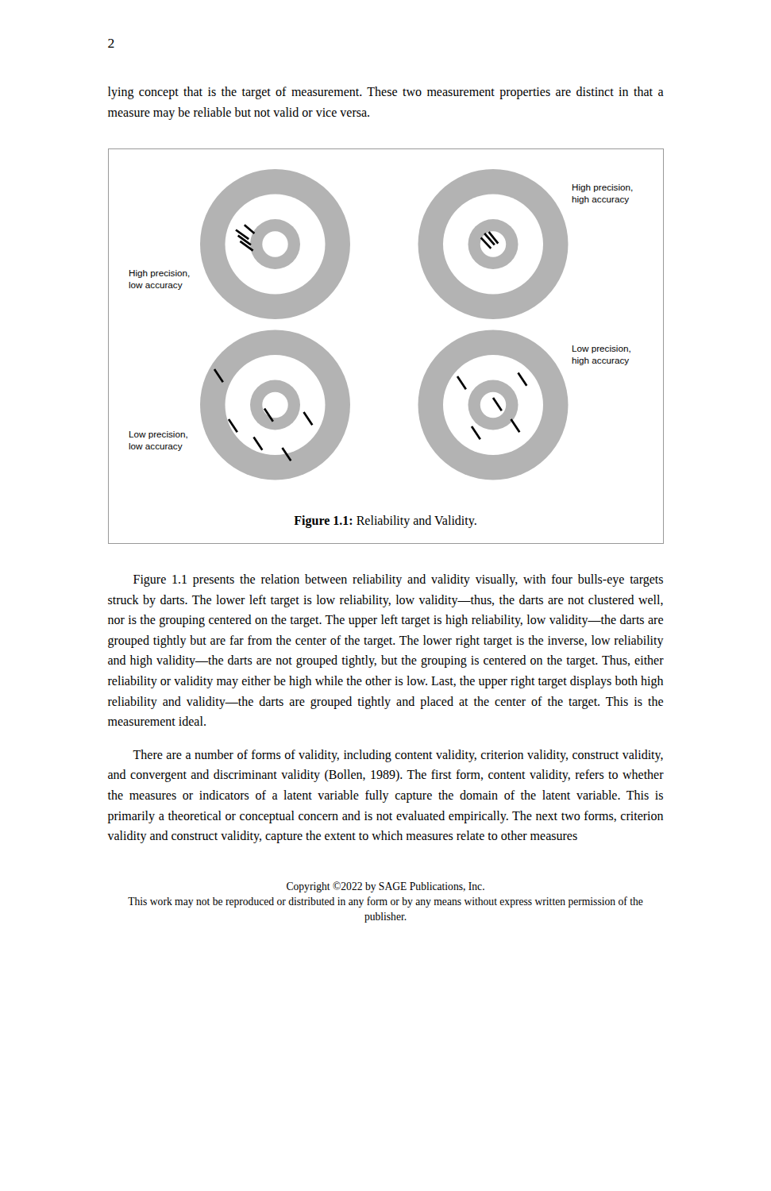2
lying concept that is the target of measurement. These two measurement properties are distinct in that a measure may be reliable but not valid or vice versa.
High precision, low accuracy High precision, high accuracy Low precision, low accuracy Low precision, high accuracy
Figure 1.1: Reliability and Validity.
Figure 1.1 presents the relation between reliability and validity visually, with four bulls-eye targets struck by darts. The lower left target is low reliability, low validity—thus, the darts are not clustered well, nor is the grouping centered on the target. The upper left target is high reliability, low validity—the darts are grouped tightly but are far from the center of the target. The lower right target is the inverse, low reliability and high validity—the darts are not grouped tightly, but the grouping is centered on the target. Thus, either reliability or validity may either be high while the other is low. Last, the upper right target displays both high reliability and validity—the darts are grouped tightly and placed at the center of the target. This is the measurement ideal.
There are a number of forms of validity, including content validity, criterion validity, construct validity, and convergent and discriminant validity (Bollen, 1989). The first form, content validity, refers to whether the measures or indicators of a latent variable fully capture the domain of the latent variable. This is primarily a theoretical or conceptual concern and is not evaluated empirically. The next two forms, criterion validity and construct validity, capture the extent to which measures relate to other measures
Copyright ©2022 by SAGE Publications, Inc.
This work may not be reproduced or distributed in any form or by any means without express written permission of the publisher.